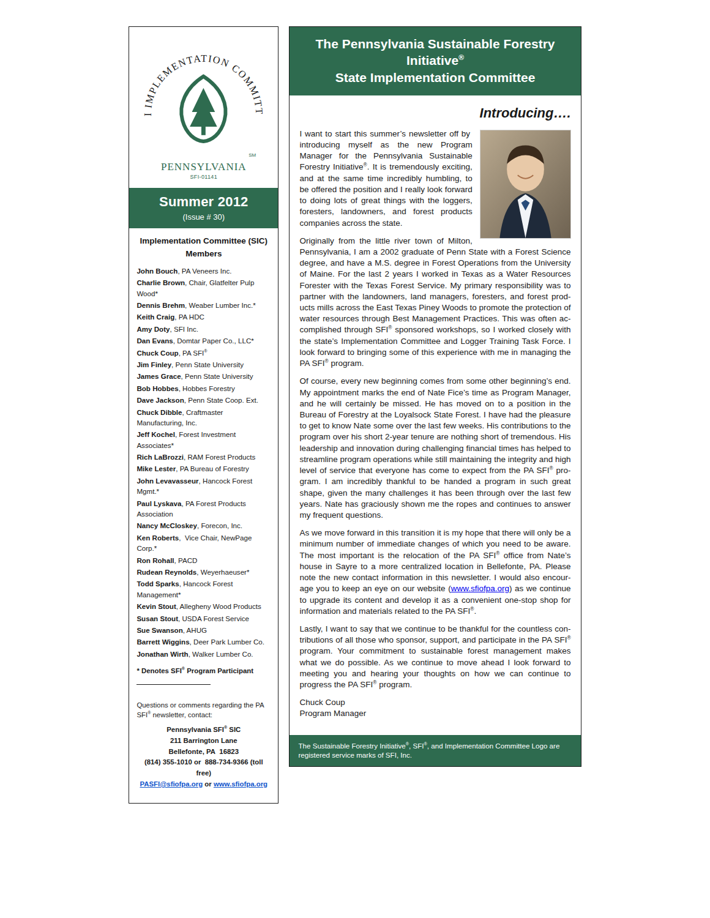SFI IMPLEMENTATION COMMITTEE
SM
PENNSYLVANIA
SFI-01141
Summer 2012
(Issue # 30)
Implementation Committee (SIC)
Members
John Bouch, PA Veneers Inc.
Charlie Brown, Chair, Glatfelter Pulp Wood*
Dennis Brehm, Weaber Lumber Inc.*
Keith Craig, PA HDC
Amy Doty, SFI Inc.
Dan Evans, Domtar Paper Co., LLC*
Chuck Coup, PA SFI®
Jim Finley, Penn State University
James Grace, Penn State University
Bob Hobbes, Hobbes Forestry
Dave Jackson, Penn State Coop. Ext.
Chuck Dibble, Craftmaster Manufacturing, Inc.
Jeff Kochel, Forest Investment Associates*
Rich LaBrozzi, RAM Forest Products
Mike Lester, PA Bureau of Forestry
John Levavasseur, Hancock Forest Mgmt.*
Paul Lyskava, PA Forest Products Association
Nancy McCloskey, Forecon, Inc.
Ken Roberts, Vice Chair, NewPage Corp.*
Ron Rohall, PACD
Rudean Reynolds, Weyerhaeuser*
Todd Sparks, Hancock Forest Management*
Kevin Stout, Allegheny Wood Products
Susan Stout, USDA Forest Service
Sue Swanson, AHUG
Barrett Wiggins, Deer Park Lumber Co.
Jonathan Wirth, Walker Lumber Co.
* Denotes SFI® Program Participant
Questions or comments regarding the PA SFI® newsletter, contact:
Pennsylvania SFI® SIC
211 Barrington Lane
Bellefonte, PA 16823
(814) 355-1010 or 888-734-9366 (toll free)
PASFI@sfiofpa.org or www.sfiofpa.org
The Pennsylvania Sustainable Forestry Initiative®
State Implementation Committee
Introducing….
I want to start this summer’s newsletter off by introducing myself as the new Program Manager for the Pennsylvania Sustainable Forestry Initiative®. It is tremendously exciting, and at the same time incredibly humbling, to be offered the position and I really look forward to doing lots of great things with the loggers, foresters, landowners, and forest products companies across the state.
Originally from the little river town of Milton, Pennsylvania, I am a 2002 graduate of Penn State with a Forest Science degree, and have a M.S. degree in Forest Operations from the University of Maine. For the last 2 years I worked in Texas as a Water Resources Forester with the Texas Forest Service. My primary responsibility was to partner with the landowners, land managers, foresters, and forest products mills across the East Texas Piney Woods to promote the protection of water resources through Best Management Practices. This was often accomplished through SFI® sponsored workshops, so I worked closely with the state’s Implementation Committee and Logger Training Task Force. I look forward to bringing some of this experience with me in managing the PA SFI® program.
Of course, every new beginning comes from some other beginning’s end. My appointment marks the end of Nate Fice’s time as Program Manager, and he will certainly be missed. He has moved on to a position in the Bureau of Forestry at the Loyalsock State Forest. I have had the pleasure to get to know Nate some over the last few weeks. His contributions to the program over his short 2-year tenure are nothing short of tremendous. His leadership and innovation during challenging financial times has helped to streamline program operations while still maintaining the integrity and high level of service that everyone has come to expect from the PA SFI® program. I am incredibly thankful to be handed a program in such great shape, given the many challenges it has been through over the last few years. Nate has graciously shown me the ropes and continues to answer my frequent questions.
As we move forward in this transition it is my hope that there will only be a minimum number of immediate changes of which you need to be aware. The most important is the relocation of the PA SFI® office from Nate’s house in Sayre to a more centralized location in Bellefonte, PA. Please note the new contact information in this newsletter. I would also encourage you to keep an eye on our website (www.sfiofpa.org) as we continue to upgrade its content and develop it as a convenient one-stop shop for information and materials related to the PA SFI®.
Lastly, I want to say that we continue to be thankful for the countless contributions of all those who sponsor, support, and participate in the PA SFI® program. Your commitment to sustainable forest management makes what we do possible. As we continue to move ahead I look forward to meeting you and hearing your thoughts on how we can continue to progress the PA SFI® program.
Chuck Coup
Program Manager
The Sustainable Forestry Initiative®, SFI®, and Implementation Committee Logo are registered service marks of SFI, Inc.